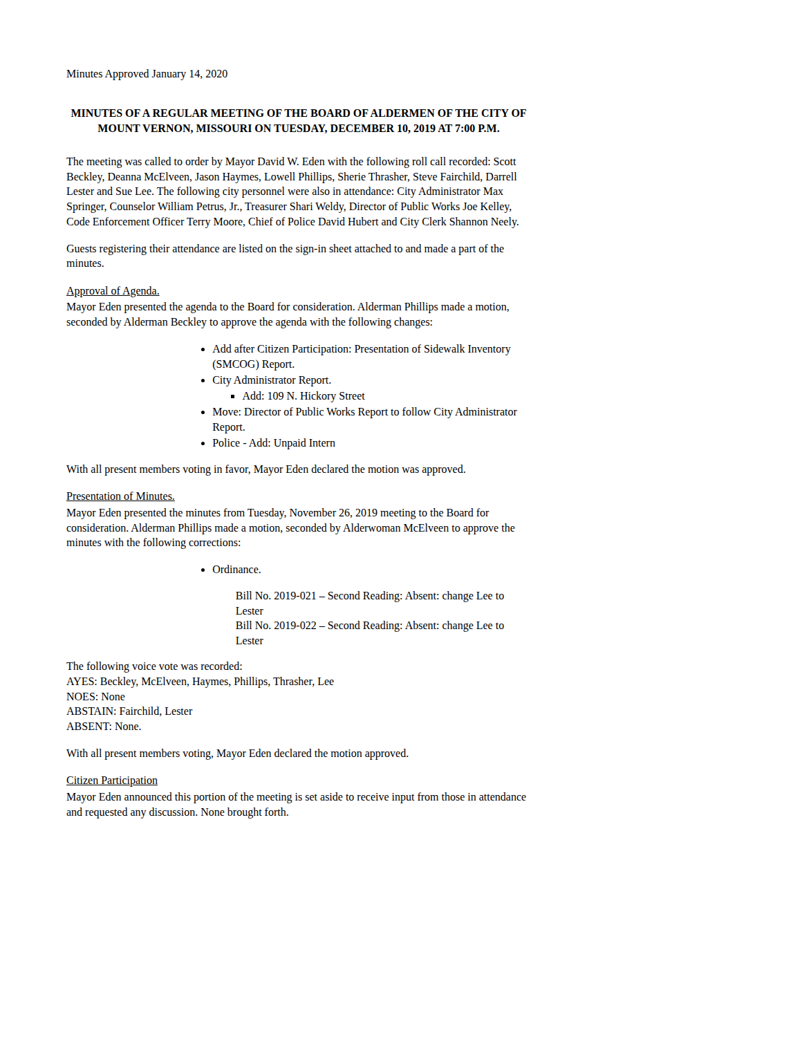Minutes Approved January 14, 2020
MINUTES OF A REGULAR MEETING OF THE BOARD OF ALDERMEN OF THE CITY OF MOUNT VERNON, MISSOURI ON TUESDAY, DECEMBER 10, 2019 AT 7:00 P.M.
The meeting was called to order by Mayor David W. Eden with the following roll call recorded: Scott Beckley, Deanna McElveen, Jason Haymes, Lowell Phillips, Sherie Thrasher, Steve Fairchild, Darrell Lester and Sue Lee. The following city personnel were also in attendance: City Administrator Max Springer, Counselor William Petrus, Jr., Treasurer Shari Weldy, Director of Public Works Joe Kelley, Code Enforcement Officer Terry Moore, Chief of Police David Hubert and City Clerk Shannon Neely.
Guests registering their attendance are listed on the sign-in sheet attached to and made a part of the minutes.
Approval of Agenda.
Mayor Eden presented the agenda to the Board for consideration. Alderman Phillips made a motion, seconded by Alderman Beckley to approve the agenda with the following changes:
Add after Citizen Participation: Presentation of Sidewalk Inventory (SMCOG) Report.
City Administrator Report.
Add: 109 N. Hickory Street
Move: Director of Public Works Report to follow City Administrator Report.
Police - Add: Unpaid Intern
With all present members voting in favor, Mayor Eden declared the motion was approved.
Presentation of Minutes.
Mayor Eden presented the minutes from Tuesday, November 26, 2019 meeting to the Board for consideration. Alderman Phillips made a motion, seconded by Alderwoman McElveen to approve the minutes with the following corrections:
Ordinance.
Bill No. 2019-021 – Second Reading: Absent: change Lee to Lester
Bill No. 2019-022 – Second Reading: Absent: change Lee to Lester
The following voice vote was recorded:
AYES: Beckley, McElveen, Haymes, Phillips, Thrasher, Lee
NOES: None
ABSTAIN: Fairchild, Lester
ABSENT: None.
With all present members voting, Mayor Eden declared the motion approved.
Citizen Participation
Mayor Eden announced this portion of the meeting is set aside to receive input from those in attendance and requested any discussion. None brought forth.